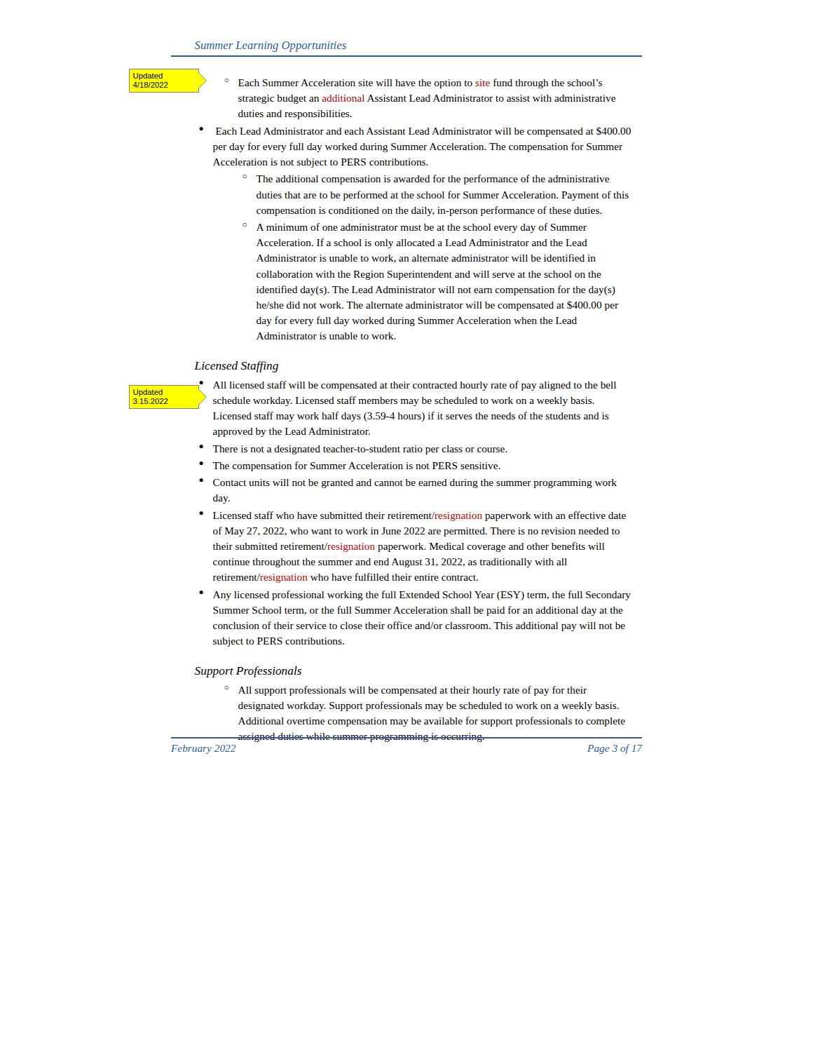Summer Learning Opportunities
Updated
4/18/2022
Updated
3.15.2022
Each Summer Acceleration site will have the option to site fund through the school’s strategic budget an additional Assistant Lead Administrator to assist with administrative duties and responsibilities.
Each Lead Administrator and each Assistant Lead Administrator will be compensated at $400.00 per day for every full day worked during Summer Acceleration. The compensation for Summer Acceleration is not subject to PERS contributions.
The additional compensation is awarded for the performance of the administrative duties that are to be performed at the school for Summer Acceleration. Payment of this compensation is conditioned on the daily, in-person performance of these duties.
A minimum of one administrator must be at the school every day of Summer Acceleration. If a school is only allocated a Lead Administrator and the Lead Administrator is unable to work, an alternate administrator will be identified in collaboration with the Region Superintendent and will serve at the school on the identified day(s). The Lead Administrator will not earn compensation for the day(s) he/she did not work. The alternate administrator will be compensated at $400.00 per day for every full day worked during Summer Acceleration when the Lead Administrator is unable to work.
Licensed Staffing
All licensed staff will be compensated at their contracted hourly rate of pay aligned to the bell schedule workday. Licensed staff members may be scheduled to work on a weekly basis. Licensed staff may work half days (3.59-4 hours) if it serves the needs of the students and is approved by the Lead Administrator.
There is not a designated teacher-to-student ratio per class or course.
The compensation for Summer Acceleration is not PERS sensitive.
Contact units will not be granted and cannot be earned during the summer programming work day.
Licensed staff who have submitted their retirement/resignation paperwork with an effective date of May 27, 2022, who want to work in June 2022 are permitted. There is no revision needed to their submitted retirement/resignation paperwork. Medical coverage and other benefits will continue throughout the summer and end August 31, 2022, as traditionally with all retirement/resignation who have fulfilled their entire contract.
Any licensed professional working the full Extended School Year (ESY) term, the full Secondary Summer School term, or the full Summer Acceleration shall be paid for an additional day at the conclusion of their service to close their office and/or classroom. This additional pay will not be subject to PERS contributions.
Support Professionals
All support professionals will be compensated at their hourly rate of pay for their designated workday. Support professionals may be scheduled to work on a weekly basis. Additional overtime compensation may be available for support professionals to complete assigned duties while summer programming is occurring.
February 2022 Page 3 of 17